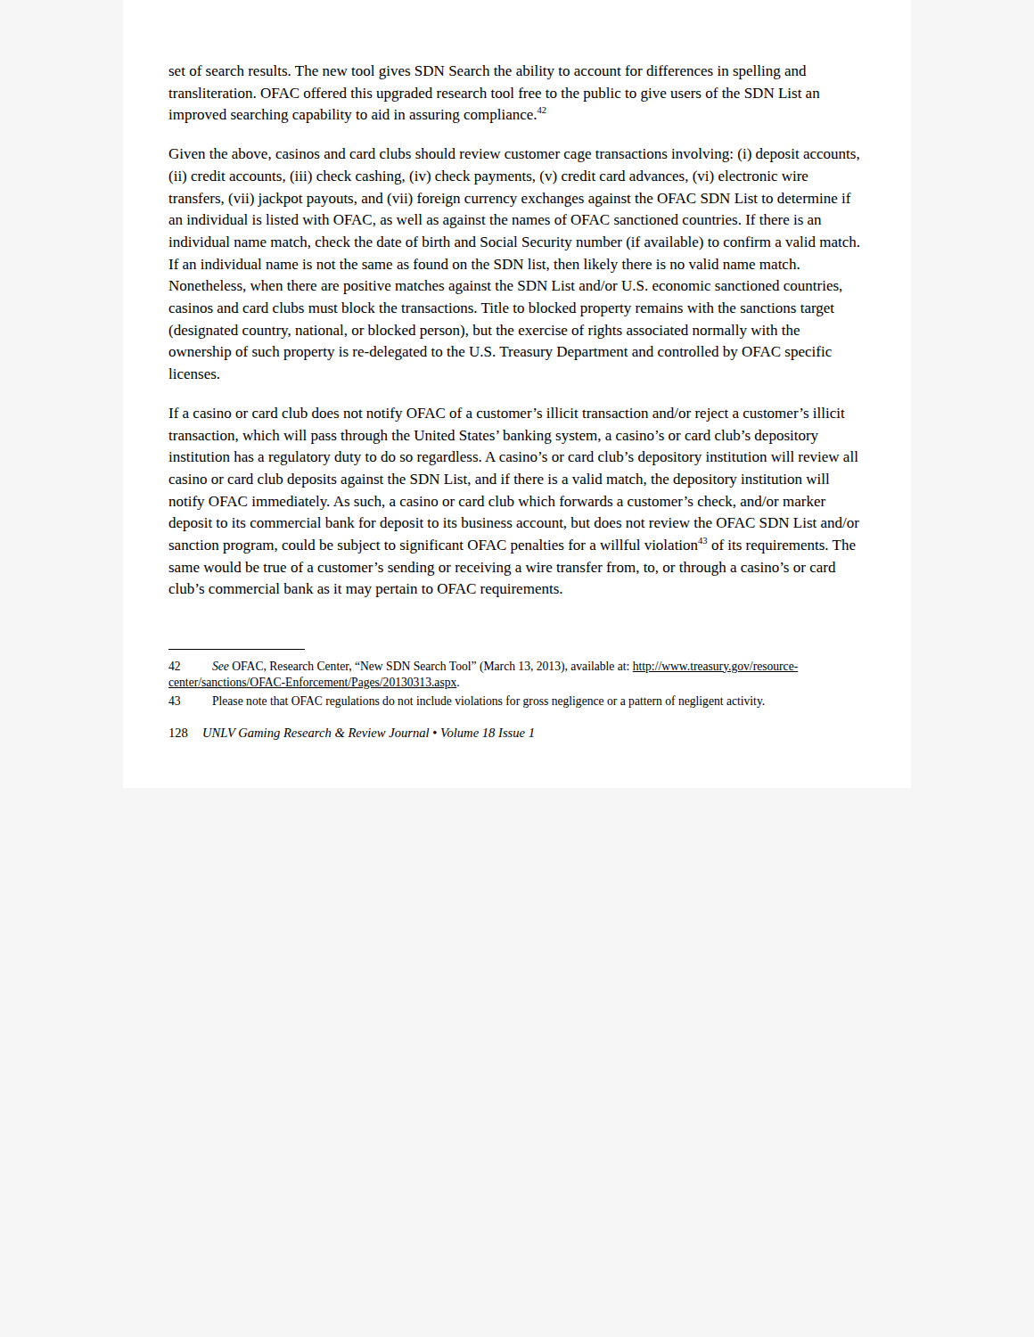set of search results. The new tool gives SDN Search the ability to account for differences in spelling and transliteration. OFAC offered this upgraded research tool free to the public to give users of the SDN List an improved searching capability to aid in assuring compliance.42
Given the above, casinos and card clubs should review customer cage transactions involving: (i) deposit accounts, (ii) credit accounts, (iii) check cashing, (iv) check payments, (v) credit card advances, (vi) electronic wire transfers, (vii) jackpot payouts, and (vii) foreign currency exchanges against the OFAC SDN List to determine if an individual is listed with OFAC, as well as against the names of OFAC sanctioned countries. If there is an individual name match, check the date of birth and Social Security number (if available) to confirm a valid match. If an individual name is not the same as found on the SDN list, then likely there is no valid name match. Nonetheless, when there are positive matches against the SDN List and/or U.S. economic sanctioned countries, casinos and card clubs must block the transactions. Title to blocked property remains with the sanctions target (designated country, national, or blocked person), but the exercise of rights associated normally with the ownership of such property is re-delegated to the U.S. Treasury Department and controlled by OFAC specific licenses.
If a casino or card club does not notify OFAC of a customer’s illicit transaction and/or reject a customer’s illicit transaction, which will pass through the United States’ banking system, a casino’s or card club’s depository institution has a regulatory duty to do so regardless. A casino’s or card club’s depository institution will review all casino or card club deposits against the SDN List, and if there is a valid match, the depository institution will notify OFAC immediately. As such, a casino or card club which forwards a customer’s check, and/or marker deposit to its commercial bank for deposit to its business account, but does not review the OFAC SDN List and/or sanction program, could be subject to significant OFAC penalties for a willful violation43 of its requirements. The same would be true of a customer’s sending or receiving a wire transfer from, to, or through a casino’s or card club’s commercial bank as it may pertain to OFAC requirements.
42 See OFAC, Research Center, “New SDN Search Tool” (March 13, 2013), available at: http://www.treasury.gov/resource-center/sanctions/OFAC-Enforcement/Pages/20130313.aspx.
43 Please note that OFAC regulations do not include violations for gross negligence or a pattern of negligent activity.
128 UNLV Gaming Research & Review Journal • Volume 18 Issue 1